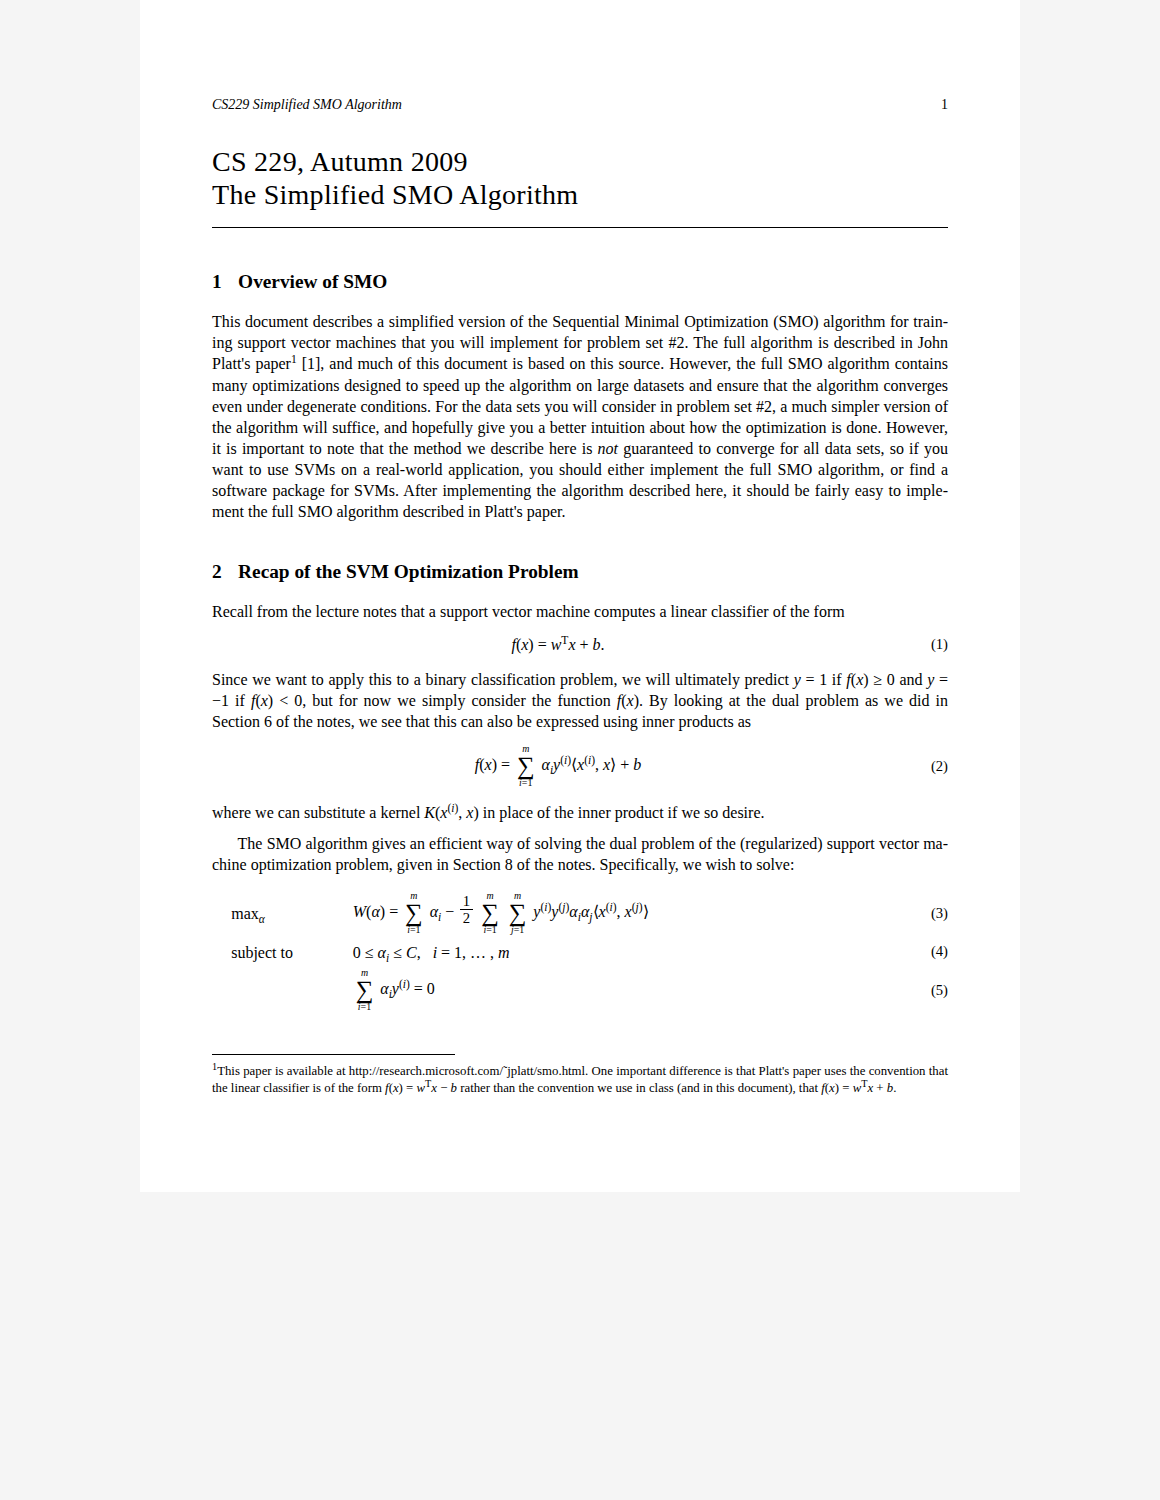CS229 Simplified SMO Algorithm 1
CS 229, Autumn 2009
The Simplified SMO Algorithm
1 Overview of SMO
This document describes a simplified version of the Sequential Minimal Optimization (SMO) algorithm for training support vector machines that you will implement for problem set #2. The full algorithm is described in John Platt's paper1 [1], and much of this document is based on this source. However, the full SMO algorithm contains many optimizations designed to speed up the algorithm on large datasets and ensure that the algorithm converges even under degenerate conditions. For the data sets you will consider in problem set #2, a much simpler version of the algorithm will suffice, and hopefully give you a better intuition about how the optimization is done. However, it is important to note that the method we describe here is not guaranteed to converge for all data sets, so if you want to use SVMs on a real-world application, you should either implement the full SMO algorithm, or find a software package for SVMs. After implementing the algorithm described here, it should be fairly easy to implement the full SMO algorithm described in Platt's paper.
2 Recap of the SVM Optimization Problem
Recall from the lecture notes that a support vector machine computes a linear classifier of the form
f(x) = wTx + b. (1)
Since we want to apply this to a binary classification problem, we will ultimately predict y = 1 if f(x) ≥ 0 and y = −1 if f(x) < 0, but for now we simply consider the function f(x). By looking at the dual problem as we did in Section 6 of the notes, we see that this can also be expressed using inner products as
f(x) = m∑i=1 αiy(i)⟨x(i), x⟩ + b (2)
where we can substitute a kernel K(x(i), x) in place of the inner product if we so desire.
The SMO algorithm gives an efficient way of solving the dual problem of the (regularized) support vector machine optimization problem, given in Section 8 of the notes. Specifically, we wish to solve:
| max α | W ( α ) = m ∑ i =1 α i − 1 2 m ∑ i =1 m ∑ j =1 y ( i ) y ( j ) α i α j ⟨ x ( i ) , x ( j ) ⟩ | (3) |
| subject to | 0 ≤ α i ≤ C , i = 1, … , m | (4) |
| | m ∑ i =1 α i y ( i ) = 0 | (5) |
1This paper is available at http://research.microsoft.com/˜jplatt/smo.html. One important difference is that Platt's paper uses the convention that the linear classifier is of the form f(x) = wTx − b rather than the convention we use in class (and in this document), that f(x) = wTx + b.